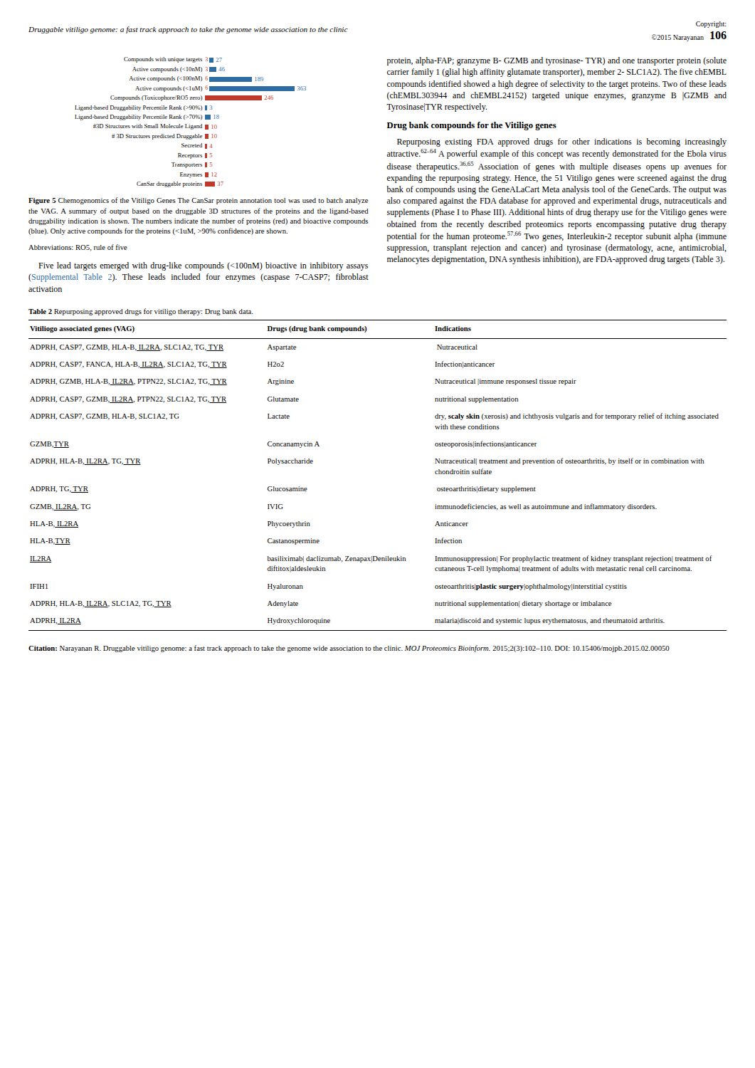Druggable vitiligo genome: a fast track approach to take the genome wide association to the clinic
Copyright:
©2015 Narayanan106
| Compounds with unique targets | 3 27 |
| Active compounds (<10nM) | 3 46 |
| Active compounds (<100nM) | 6 189 |
| Active compounds (<1uM) | 6 363 |
| Compounds (Toxicophore/RO5 zero) | 246 |
| Ligand-based Druggability Percentile Rank (>90%) | 3 |
| Ligand-based Druggability Percentile Rank (>70%) | 18 |
| #3D Structures with Small Molecule Ligand | 10 |
| # 3D Structures predicted Druggable | 10 |
| Secreted | 4 |
| Receptors | 5 |
| Transporters | 5 |
| Enzymes | 12 |
| CanSar druggable proteins | 37 |
Figure 5 Chemogenomics of the Vitiligo Genes The CanSar protein annotation tool was used to batch analyze the VAG. A summary of output based on the druggable 3D structures of the proteins and the ligand-based druggability indication is shown. The numbers indicate the number of proteins (red) and bioactive compounds (blue). Only active compounds for the proteins (<1uM, >90% confidence) are shown.
Abbreviations: RO5, rule of five
Five lead targets emerged with drug-like compounds (<100nM) bioactive in inhibitory assays (Supplemental Table 2). These leads included four enzymes (caspase 7-CASP7; fibroblast activation
protein, alpha-FAP; granzyme B- GZMB and tyrosinase- TYR) and one transporter protein (solute carrier family 1 (glial high affinity glutamate transporter), member 2- SLC1A2). The five chEMBL compounds identified showed a high degree of selectivity to the target proteins. Two of these leads (chEMBL303944 and chEMBL24152) targeted unique enzymes, granzyme B |GZMB and Tyrosinase|TYR respectively.
Drug bank compounds for the Vitiligo genes
Repurposing existing FDA approved drugs for other indications is becoming increasingly attractive.62–64 A powerful example of this concept was recently demonstrated for the Ebola virus disease therapeutics.36,65 Association of genes with multiple diseases opens up avenues for expanding the repurposing strategy. Hence, the 51 Vitiligo genes were screened against the drug bank of compounds using the GeneALaCart Meta analysis tool of the GeneCards. The output was also compared against the FDA database for approved and experimental drugs, nutraceuticals and supplements (Phase I to Phase III). Additional hints of drug therapy use for the Vitiligo genes were obtained from the recently described proteomics reports encompassing putative drug therapy potential for the human proteome.57,66 Two genes, Interleukin-2 receptor subunit alpha (immune suppression, transplant rejection and cancer) and tyrosinase (dermatology, acne, antimicrobial, melanocytes depigmentation, DNA synthesis inhibition), are FDA-approved drug targets (Table 3).
Table 2 Repurposing approved drugs for vitiligo therapy: Drug bank data.
| Vitiliogo associated genes (VAG) | Drugs (drug bank compounds) | Indications |
| --- | --- | --- |
| ADPRH, CASP7, GZMB, HLA-B, IL2RA , SLC1A2, TG, TYR | Aspartate | Nutraceutical |
| ADPRH, CASP7, FANCA, HLA-B, IL2RA , SLC1A2, TG, TYR | H2o2 | Infection/anticancer |
| ADPRH, GZMB, HLA-B, IL2RA , PTPN22, SLC1A2, TG, TYR | Arginine | Nutraceutical /immune responsesl tissue repair |
| ADPRH, CASP7, GZMB, IL2RA , PTPN22, SLC1A2, TG, TYR | Glutamate | nutritional supplementation |
| ADPRH, CASP7, GZMB, HLA-B, SLC1A2, TG | Lactate | dry, scaly skin (xerosis) and ichthyosis vulgaris and for temporary relief of itching associated with these conditions |
| GZMB, TYR | Concanamycin A | osteoporosis/infections/anticancer |
| ADPRH, HLA-B, IL2RA , TG, TYR | Polysaccharide | Nutraceutical/ treatment and prevention of osteoarthritis, by itself or in combination with chondroitin sulfate |
| ADPRH, TG, TYR | Glucosamine | osteoarthritis/dietary supplement |
| GZMB, IL2RA , TG | IVIG | immunodeficiencies, as well as autoimmune and inflammatory disorders. |
| HLA-B, IL2RA | Phycoerythrin | Anticancer |
| HLA-B, TYR | Castanospermine | Infection |
| IL2RA | basiliximab/ daclizumab, Zenapax/Denileukin diftitox/aldesleukin | Immunosuppression/ For prophylactic treatment of kidney transplant rejection/ treatment of cutaneous T-cell lymphoma/ treatment of adults with metastatic renal cell carcinoma. |
| IFIH1 | Hyaluronan | osteoarthritis/ plastic surgery /ophthalmology/interstitial cystitis |
| ADPRH, HLA-B, IL2RA , SLC1A2, TG, TYR | Adenylate | nutritional supplementation/ dietary shortage or imbalance |
| ADPRH, IL2RA | Hydroxychloroquine | malaria/discoid and systemic lupus erythematosus, and rheumatoid arthritis. |
Citation: Narayanan R. Druggable vitiligo genome: a fast track approach to take the genome wide association to the clinic. MOJ Proteomics Bioinform. 2015;2(3):102–110. DOI: 10.15406/mojpb.2015.02.00050